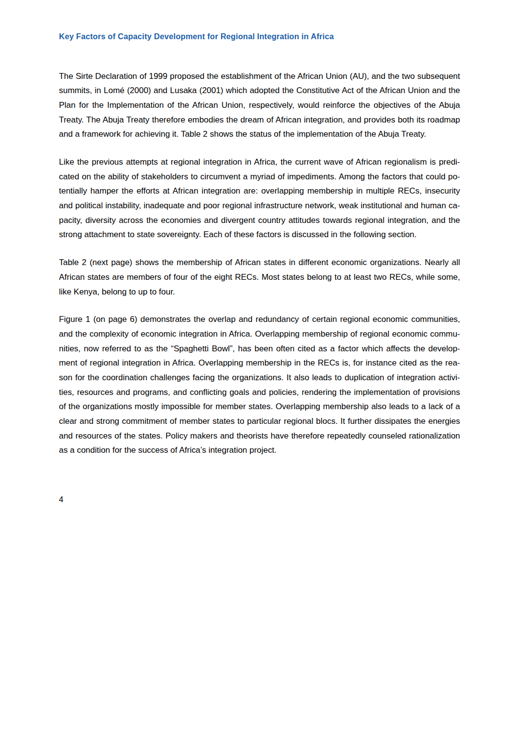Key Factors of Capacity Development for Regional Integration in Africa
The Sirte Declaration of 1999 proposed the establishment of the African Union (AU), and the two subsequent summits, in Lomé (2000) and Lusaka (2001) which adopted the Constitutive Act of the African Union and the Plan for the Implementation of the African Union, respectively, would reinforce the objectives of the Abuja Treaty. The Abuja Treaty therefore embodies the dream of African integration, and provides both its roadmap and a framework for achieving it. Table 2 shows the status of the implementation of the Abuja Treaty.
Like the previous attempts at regional integration in Africa, the current wave of African regionalism is predicated on the ability of stakeholders to circumvent a myriad of impediments. Among the factors that could potentially hamper the efforts at African integration are: overlapping membership in multiple RECs, insecurity and political instability, inadequate and poor regional infrastructure network, weak institutional and human capacity, diversity across the economies and divergent country attitudes towards regional integration, and the strong attachment to state sovereignty. Each of these factors is discussed in the following section.
Table 2 (next page) shows the membership of African states in different economic organizations. Nearly all African states are members of four of the eight RECs. Most states belong to at least two RECs, while some, like Kenya, belong to up to four.
Figure 1 (on page 6) demonstrates the overlap and redundancy of certain regional economic communities, and the complexity of economic integration in Africa. Overlapping membership of regional economic communities, now referred to as the “Spaghetti Bowl”, has been often cited as a factor which affects the development of regional integration in Africa. Overlapping membership in the RECs is, for instance cited as the reason for the coordination challenges facing the organizations. It also leads to duplication of integration activities, resources and programs, and conflicting goals and policies, rendering the implementation of provisions of the organizations mostly impossible for member states. Overlapping membership also leads to a lack of a clear and strong commitment of member states to particular regional blocs. It further dissipates the energies and resources of the states. Policy makers and theorists have therefore repeatedly counseled rationalization as a condition for the success of Africa’s integration project.
4